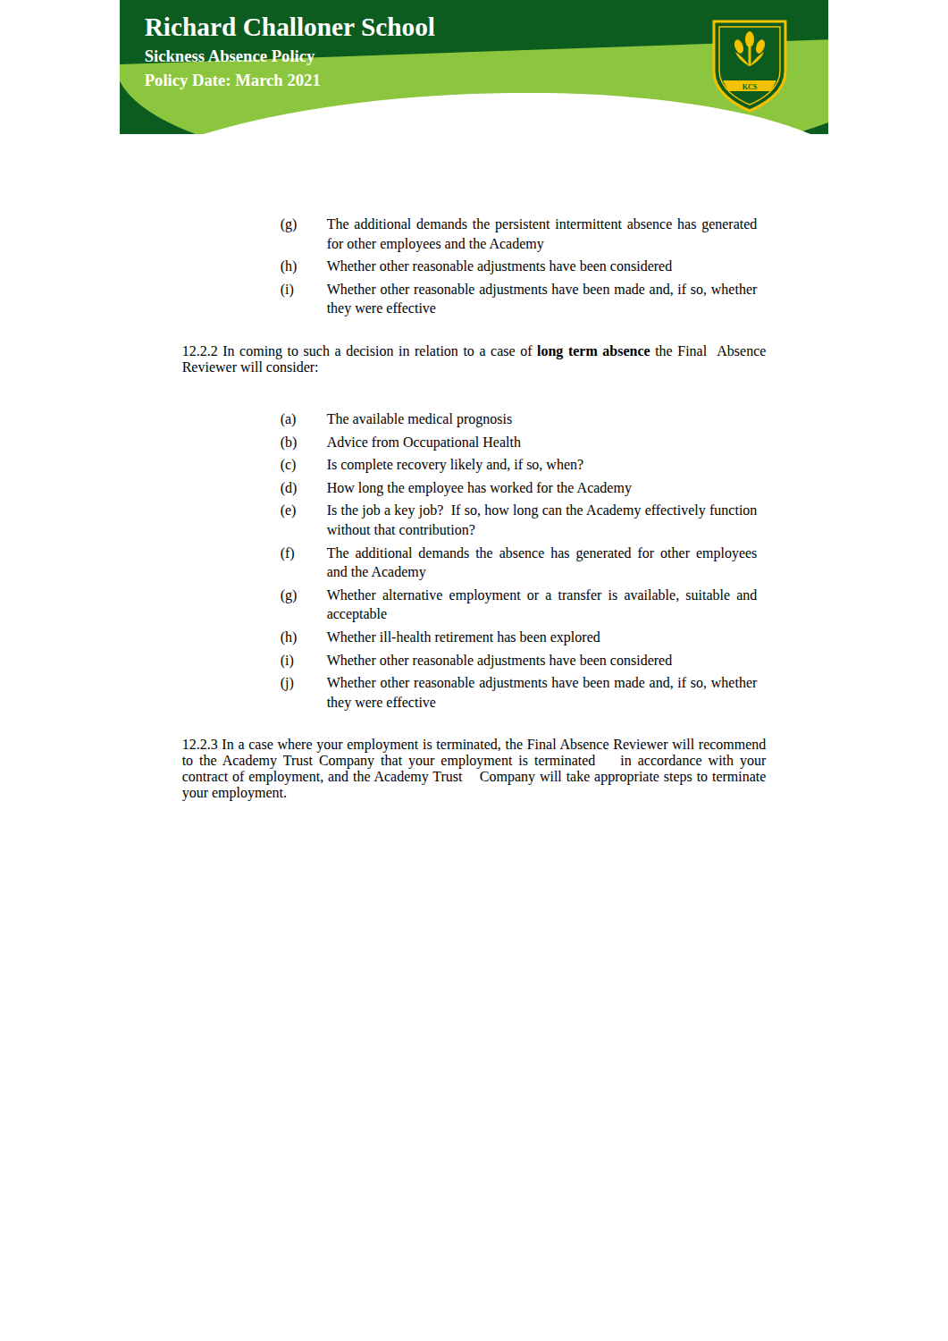Richard Challoner School
Sickness Absence Policy
Policy Date: March 2021
KCS
(g) The additional demands the persistent intermittent absence has generated for other employees and the Academy
(h) Whether other reasonable adjustments have been considered
(i) Whether other reasonable adjustments have been made and, if so, whether they were effective
12.2.2 In coming to such a decision in relation to a case of long term absence the Final Absence Reviewer will consider:
(a) The available medical prognosis
(b) Advice from Occupational Health
(c) Is complete recovery likely and, if so, when?
(d) How long the employee has worked for the Academy
(e) Is the job a key job? If so, how long can the Academy effectively function without that contribution?
(f) The additional demands the absence has generated for other employees and the Academy
(g) Whether alternative employment or a transfer is available, suitable and acceptable
(h) Whether ill-health retirement has been explored
(i) Whether other reasonable adjustments have been considered
(j) Whether other reasonable adjustments have been made and, if so, whether they were effective
12.2.3 In a case where your employment is terminated, the Final Absence Reviewer will recommend to the Academy Trust Company that your employment is terminated in accordance with your contract of employment, and the Academy Trust Company will take appropriate steps to terminate your employment.